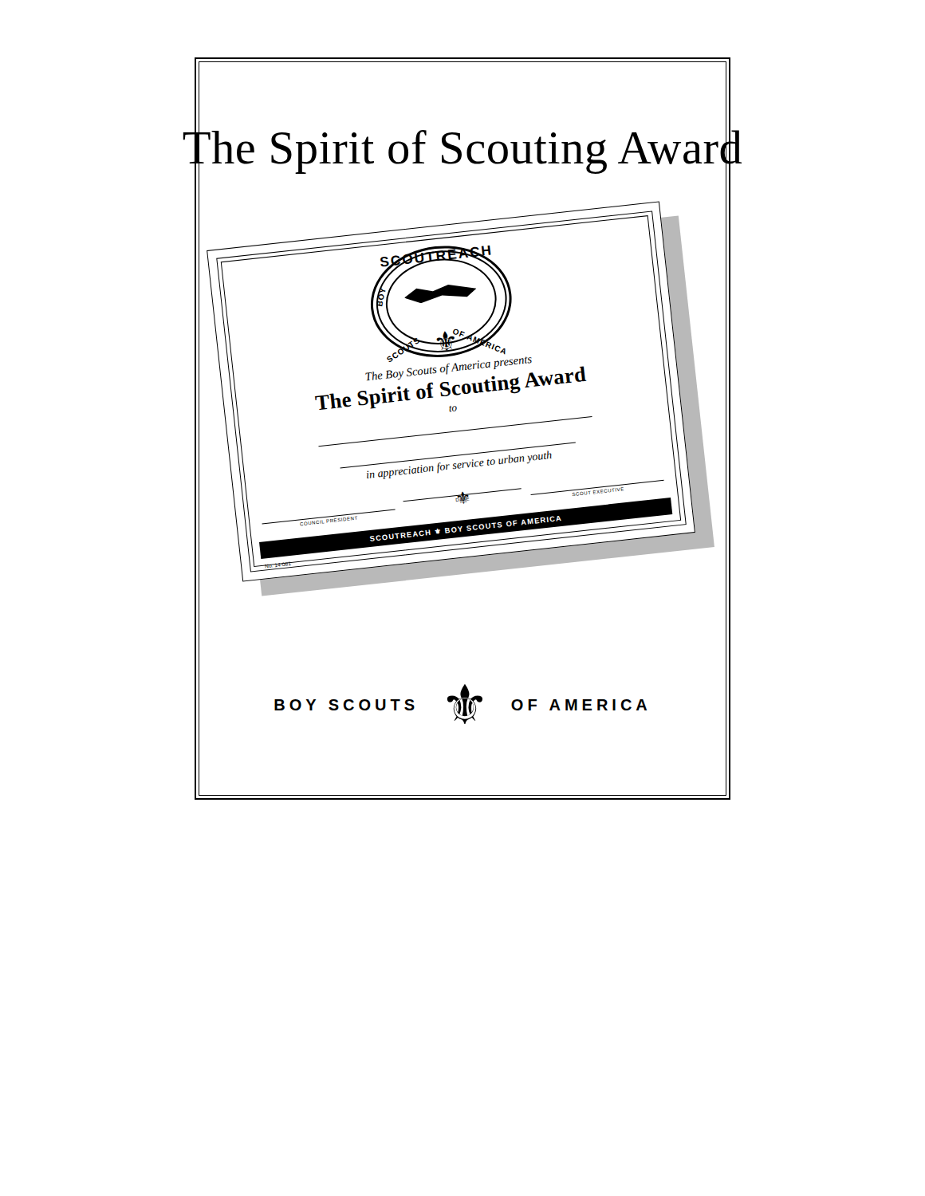The Spirit of Scouting Award
SCOUTREACH
BOY
SCOUTS
OF AMERICA
⚜
The Boy Scouts of America presents
The Spirit of Scouting Award
to
in appreciation for service to urban youth
DATE
COUNCIL PRESIDENT
⚜
SCOUT EXECUTIVE
SCOUTREACH ⚜ BOY SCOUTS OF AMERICA
No. 14-081
BOY SCOUTS ⚜ OF AMERICA